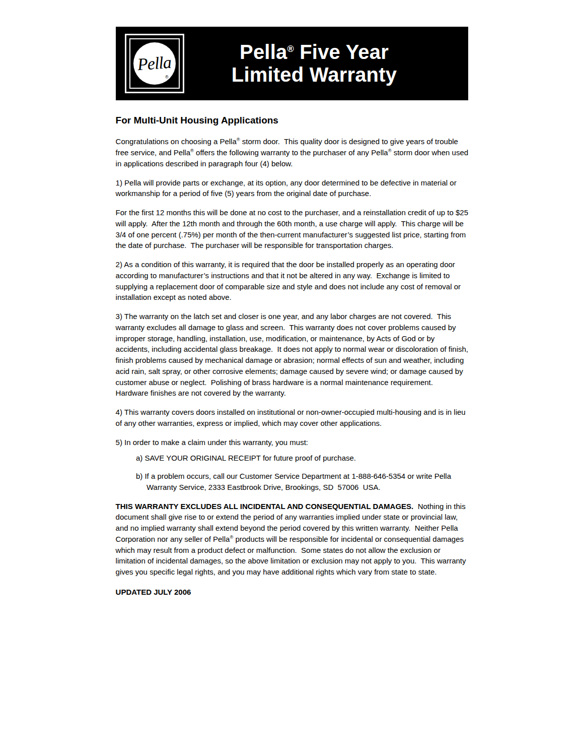Pella ®
Pella® Five Year
Limited Warranty
For Multi-Unit Housing Applications
Congratulations on choosing a Pella® storm door. This quality door is designed to give years of trouble free service, and Pella® offers the following warranty to the purchaser of any Pella® storm door when used in applications described in paragraph four (4) below.
1) Pella will provide parts or exchange, at its option, any door determined to be defective in material or workmanship for a period of five (5) years from the original date of purchase.
For the first 12 months this will be done at no cost to the purchaser, and a reinstallation credit of up to $25 will apply. After the 12th month and through the 60th month, a use charge will apply. This charge will be 3/4 of one percent (.75%) per month of the then-current manufacturer’s suggested list price, starting from the date of purchase. The purchaser will be responsible for transportation charges.
2) As a condition of this warranty, it is required that the door be installed properly as an operating door according to manufacturer’s instructions and that it not be altered in any way. Exchange is limited to supplying a replacement door of comparable size and style and does not include any cost of removal or installation except as noted above.
3) The warranty on the latch set and closer is one year, and any labor charges are not covered. This warranty excludes all damage to glass and screen. This warranty does not cover problems caused by improper storage, handling, installation, use, modification, or maintenance, by Acts of God or by accidents, including accidental glass breakage. It does not apply to normal wear or discoloration of finish, finish problems caused by mechanical damage or abrasion; normal effects of sun and weather, including acid rain, salt spray, or other corrosive elements; damage caused by severe wind; or damage caused by customer abuse or neglect. Polishing of brass hardware is a normal maintenance requirement. Hardware finishes are not covered by the warranty.
4) This warranty covers doors installed on institutional or non-owner-occupied multi-housing and is in lieu of any other warranties, express or implied, which may cover other applications.
5) In order to make a claim under this warranty, you must:
a) SAVE YOUR ORIGINAL RECEIPT for future proof of purchase.
b) If a problem occurs, call our Customer Service Department at 1-888-646-5354 or write Pella Warranty Service, 2333 Eastbrook Drive, Brookings, SD 57006 USA.
THIS WARRANTY EXCLUDES ALL INCIDENTAL AND CONSEQUENTIAL DAMAGES. Nothing in this document shall give rise to or extend the period of any warranties implied under state or provincial law, and no implied warranty shall extend beyond the period covered by this written warranty. Neither Pella Corporation nor any seller of Pella® products will be responsible for incidental or consequential damages which may result from a product defect or malfunction. Some states do not allow the exclusion or limitation of incidental damages, so the above limitation or exclusion may not apply to you. This warranty gives you specific legal rights, and you may have additional rights which vary from state to state.
UPDATED JULY 2006